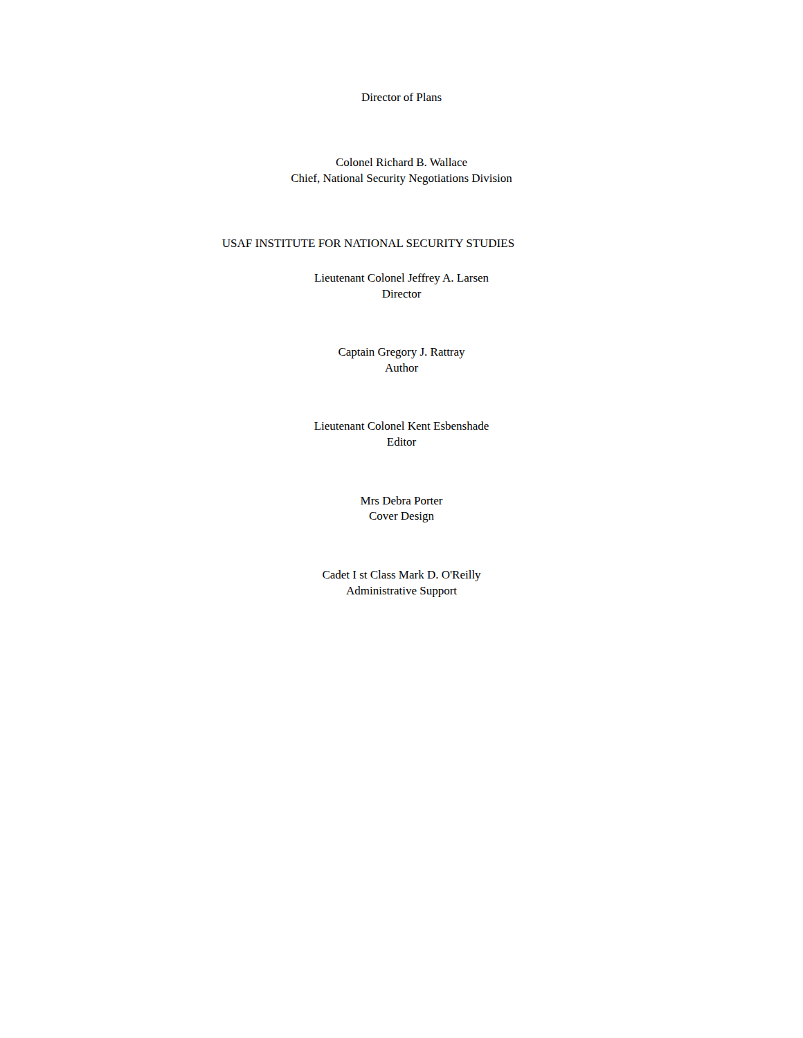Director of Plans
Colonel Richard B. Wallace
Chief, National Security Negotiations Division
USAF INSTITUTE FOR NATIONAL SECURITY STUDIES
Lieutenant Colonel Jeffrey A. Larsen
Director
Captain Gregory J. Rattray
Author
Lieutenant Colonel Kent Esbenshade
Editor
Mrs Debra Porter
Cover Design
Cadet I st Class Mark D. O'Reilly
Administrative Support